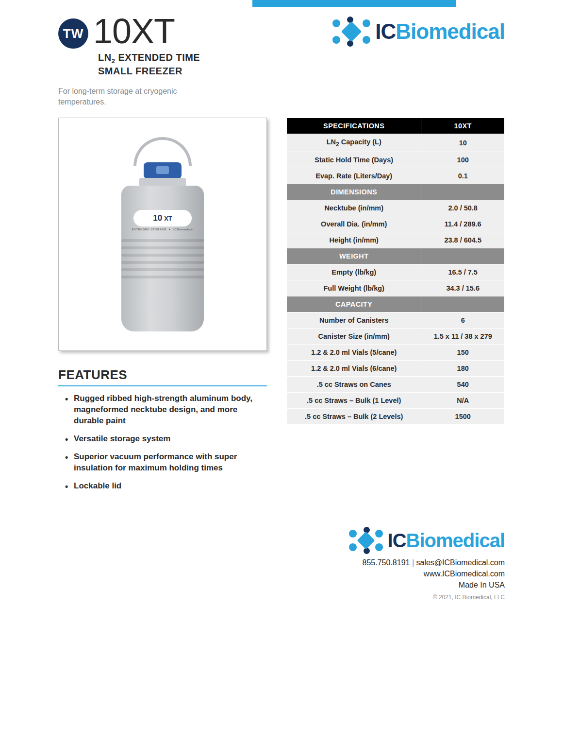TW
10XT
LN2 EXTENDED TIME
SMALL FREEZER
For long-term storage at cryogenic temperatures.
IC Biomedical
10 XT
EXTENDED STORAGE ✦ ICBiomedical
FEATURES
Rugged ribbed high-strength aluminum body, magneformed necktube design, and more durable paint
Versatile storage system
Superior vacuum performance with super insulation for maximum holding times
Lockable lid
| SPECIFICATIONS | 10XT |
| --- | --- |
| LN 2 Capacity (L) | 10 |
| Static Hold Time (Days) | 100 |
| Evap. Rate (Liters/Day) | 0.1 |
| DIMENSIONS | |
| Necktube (in/mm) | 2.0 / 50.8 |
| Overall Dia. (in/mm) | 11.4 / 289.6 |
| Height (in/mm) | 23.8 / 604.5 |
| WEIGHT | |
| Empty (lb/kg) | 16.5 / 7.5 |
| Full Weight (lb/kg) | 34.3 / 15.6 |
| CAPACITY | |
| Number of Canisters | 6 |
| Canister Size (in/mm) | 1.5 x 11 / 38 x 279 |
| 1.2 & 2.0 ml Vials (5/cane) | 150 |
| 1.2 & 2.0 ml Vials (6/cane) | 180 |
| .5 cc Straws on Canes | 540 |
| .5 cc Straws – Bulk (1 Level) | N/A |
| .5 cc Straws – Bulk (2 Levels) | 1500 |
IC Biomedical
855.750.8191 | sales@ICBiomedical.com
www.ICBiomedical.com
Made In USA
© 2021, IC Biomedical, LLC